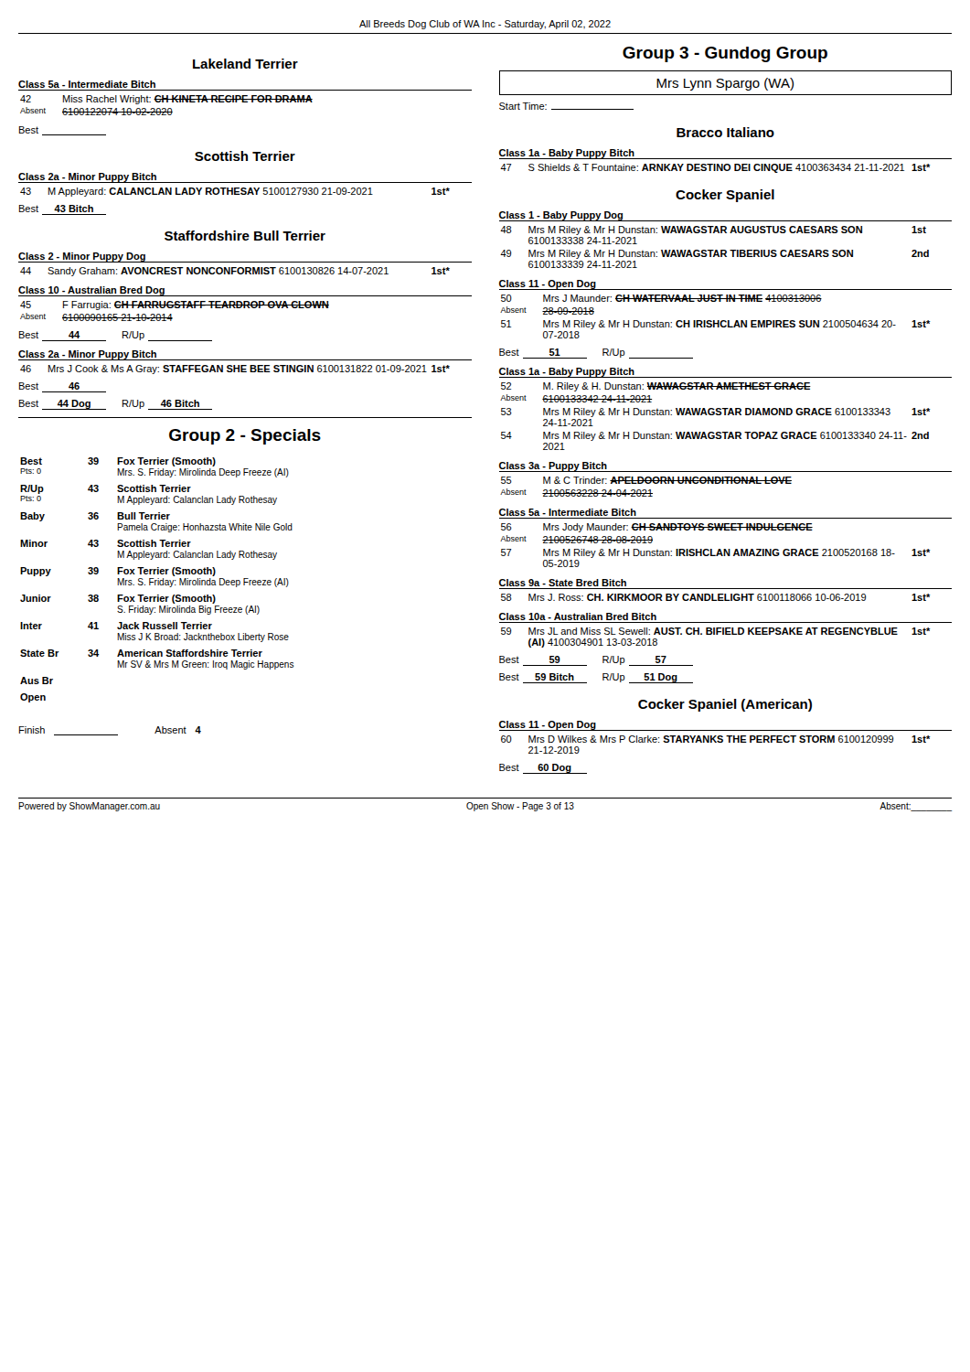All Breeds Dog Club of WA Inc - Saturday, April 02, 2022
Lakeland Terrier
Class 5a - Intermediate Bitch
| 42 | Miss Rachel Wright: CH KINETA RECIPE FOR DRAMA | |
| Absent | 6100122074 10-02-2020 | |
Best
Scottish Terrier
Class 2a - Minor Puppy Bitch
| 43 | M Appleyard: CALANCLAN LADY ROTHESAY 5100127930 21-09-2021 | 1st* |
Best 43 Bitch
Staffordshire Bull Terrier
Class 2 - Minor Puppy Dog
| 44 | Sandy Graham: AVONCREST NONCONFORMIST 6100130826 14-07-2021 | 1st* |
Class 10 - Australian Bred Dog
| 45 | F Farrugia: CH FARRUGSTAFF TEARDROP OVA CLOWN | |
| Absent | 6100090165 21-10-2014 | |
Best 44 R/Up
Class 2a - Minor Puppy Bitch
| 46 | Mrs J Cook & Ms A Gray: STAFFEGAN SHE BEE STINGIN 6100131822 01-09-2021 | 1st* |
Best 46
Best 44 Dog R/Up 46 Bitch
Group 2 - Specials
| Best Pts: 0 | 39 | Fox Terrier (Smooth) Mrs. S. Friday: Mirolinda Deep Freeze (AI) |
| R/Up Pts: 0 | 43 | Scottish Terrier M Appleyard: Calanclan Lady Rothesay |
| Baby | 36 | Bull Terrier Pamela Craige: Honhazsta White Nile Gold |
| Minor | 43 | Scottish Terrier M Appleyard: Calanclan Lady Rothesay |
| Puppy | 39 | Fox Terrier (Smooth) Mrs. S. Friday: Mirolinda Deep Freeze (AI) |
| Junior | 38 | Fox Terrier (Smooth) S. Friday: Mirolinda Big Freeze (AI) |
| Inter | 41 | Jack Russell Terrier Miss J K Broad: Jacknthebox Liberty Rose |
| State Br | 34 | American Staffordshire Terrier Mr SV & Mrs M Green: Iroq Magic Happens |
| Aus Br | | |
| Open | | |
Finish Absent 4
Group 3 - Gundog Group
Mrs Lynn Spargo (WA)
Start Time:
Bracco Italiano
Class 1a - Baby Puppy Bitch
| 47 | S Shields & T Fountaine: ARNKAY DESTINO DEI CINQUE 4100363434 21-11-2021 | 1st* |
Cocker Spaniel
Class 1 - Baby Puppy Dog
| 48 | Mrs M Riley & Mr H Dunstan: WAWAGSTAR AUGUSTUS CAESARS SON 6100133338 24-11-2021 | 1st |
| 49 | Mrs M Riley & Mr H Dunstan: WAWAGSTAR TIBERIUS CAESARS SON 6100133339 24-11-2021 | 2nd |
Class 11 - Open Dog
| 50 | Mrs J Maunder: CH WATERVAAL JUST IN TIME 4100313006 | |
| Absent | 28-09-2018 | |
| 51 | Mrs M Riley & Mr H Dunstan: CH IRISHCLAN EMPIRES SUN 2100504634 20-07-2018 | 1st* |
Best 51 R/Up
Class 1a - Baby Puppy Bitch
| 52 | M. Riley & H. Dunstan: WAWAGSTAR AMETHEST GRACE | |
| Absent | 6100133342 24-11-2021 | |
| 53 | Mrs M Riley & Mr H Dunstan: WAWAGSTAR DIAMOND GRACE 6100133343 24-11-2021 | 1st* |
| 54 | Mrs M Riley & Mr H Dunstan: WAWAGSTAR TOPAZ GRACE 6100133340 24-11-2021 | 2nd |
Class 3a - Puppy Bitch
| 55 | M & C Trinder: APELDOORN UNCONDITIONAL LOVE | |
| Absent | 2100563228 24-04-2021 | |
Class 5a - Intermediate Bitch
| 56 | Mrs Jody Maunder: CH SANDTOYS SWEET INDULGENCE | |
| Absent | 2100526748 28-08-2019 | |
| 57 | Mrs M Riley & Mr H Dunstan: IRISHCLAN AMAZING GRACE 2100520168 18-05-2019 | 1st* |
Class 9a - State Bred Bitch
| 58 | Mrs J. Ross: CH. KIRKMOOR BY CANDLELIGHT 6100118066 10-06-2019 | 1st* |
Class 10a - Australian Bred Bitch
| 59 | Mrs JL and Miss SL Sewell: AUST. CH. BIFIELD KEEPSAKE AT REGENCYBLUE (AI) 4100304901 13-03-2018 | 1st* |
Best 59 R/Up 57
Best 59 Bitch R/Up 51 Dog
Cocker Spaniel (American)
Class 11 - Open Dog
| 60 | Mrs D Wilkes & Mrs P Clarke: STARYANKS THE PERFECT STORM 6100120999 21-12-2019 | 1st* |
Best 60 Dog
Powered by ShowManager.com.au
Open Show - Page 3 of 13
Absent:________